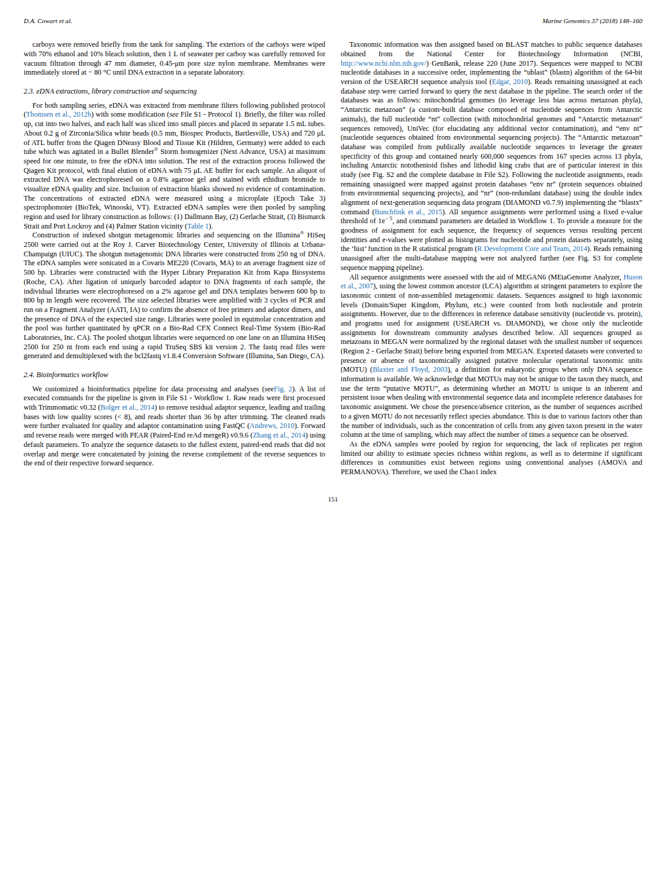D.A. Cowart et al.
Marine Genomics 37 (2018) 148–160
carboys were removed briefly from the tank for sampling. The exteriors of the carboys were wiped with 70% ethanol and 10% bleach solution, then 1 L of seawater per carboy was carefully removed for vacuum filtration through 47 mm diameter, 0.45-μm pore size nylon membrane. Membranes were immediately stored at − 80 °C until DNA extraction in a separate laboratory.
2.3. eDNA extractions, library construction and sequencing
For both sampling series, eDNA was extracted from membrane filters following published protocol (Thomsen et al., 2012b) with some modification (see File S1 - Protocol 1). Briefly, the filter was rolled up, cut into two halves, and each half was sliced into small pieces and placed in separate 1.5 mL tubes. About 0.2 g of Zirconia/Silica white beads (0.5 mm, Biospec Products, Bartlesville, USA) and 720 μL of ATL buffer from the Qiagen DNeasy Blood and Tissue Kit (Hildren, Germany) were added to each tube which was agitated in a Bullet Blender® Storm homogenizer (Next Advance, USA) at maximum speed for one minute, to free the eDNA into solution. The rest of the extraction process followed the Qiagen Kit protocol, with final elution of eDNA with 75 μL AE buffer for each sample. An aliquot of extracted DNA was electrophoresed on a 0.8% agarose gel and stained with ethidium bromide to visualize eDNA quality and size. Inclusion of extraction blanks showed no evidence of contamination. The concentrations of extracted eDNA were measured using a microplate (Epoch Take 3) spectrophomoter (BioTek, Winooski, VT). Extracted eDNA samples were then pooled by sampling region and used for library construction as follows: (1) Dallmann Bay, (2) Gerlache Strait, (3) Bismarck Strait and Port Lockroy and (4) Palmer Station vicinity (Table 1).
Construction of indexed shotgun metagenomic libraries and sequencing on the Illumina® HiSeq 2500 were carried out at the Roy J. Carver Biotechnology Center, University of Illinois at Urbana-Champaign (UIUC). The shotgun metagenomic DNA libraries were constructed from 250 ng of DNA. The eDNA samples were sonicated in a Covaris ME220 (Covaris, MA) to an average fragment size of 500 bp. Libraries were constructed with the Hyper Library Preparation Kit from Kapa Biosystems (Roche, CA). After ligation of uniquely barcoded adaptor to DNA fragments of each sample, the individual libraries were electrophoresed on a 2% agarose gel and DNA templates between 600 bp to 800 bp in length were recovered. The size selected libraries were amplified with 3 cycles of PCR and run on a Fragment Analyzer (AATI, IA) to confirm the absence of free primers and adaptor dimers, and the presence of DNA of the expected size range. Libraries were pooled in equimolar concentration and the pool was further quantitated by qPCR on a Bio-Rad CFX Connect Real-Time System (Bio-Rad Laboratories, Inc. CA). The pooled shotgun libraries were sequenced on one lane on an Illumina HiSeq 2500 for 250 nt from each end using a rapid TruSeq SBS kit version 2. The fastq read files were generated and demultiplexed with the bcl2fastq v1.8.4 Conversion Software (Illumina, San Diego, CA).
2.4. Bioinformatics workflow
We customized a bioinformatics pipeline for data processing and analyses (seeFig. 2). A list of executed commands for the pipeline is given in File S1 - Workflow 1. Raw reads were first processed with Trimmomatic v0.32 (Bolger et al., 2014) to remove residual adaptor sequence, leading and trailing bases with low quality scores (< 8), and reads shorter than 36 bp after trimming. The cleaned reads were further evaluated for quality and adaptor contamination using FastQC (Andrews, 2010). Forward and reverse reads were merged with PEAR (Paired-End reAd mergeR) v0.9.6 (Zhang et al., 2014) using default parameters. To analyze the sequence datasets to the fullest extent, paired-end reads that did not overlap and merge were concatenated by joining the reverse complement of the reverse sequences to the end of their respective forward sequence.
Taxonomic information was then assigned based on BLAST matches to public sequence databases obtained from the National Center for Biotechnology Information (NCBI, http://www.ncbi.nlm.nih.gov/) GenBank, release 220 (June 2017). Sequences were mapped to NCBI nucleotide databases in a successive order, implementing the “ublast” (blastn) algorithm of the 64-bit version of the USEARCH sequence analysis tool (Edgar, 2010). Reads remaining unassigned at each database step were carried forward to query the next database in the pipeline. The search order of the databases was as follows: mitochondrial genomes (to leverage less bias across metazoan phyla), “Antarctic metazoan” (a custom-built database composed of nucleotide sequences from Antarctic animals), the full nucleotide “nt” collection (with mitochondrial genomes and “Antarctic metazoan” sequences removed), UniVec (for elucidating any additional vector contamination), and “env nt” (nucleotide sequences obtained from environmental sequencing projects). The “Antarctic metazoan” database was compiled from publically available nucleotide sequences to leverage the greater specificity of this group and contained nearly 600,000 sequences from 167 species across 13 phyla, including Antarctic notothenioid fishes and lithodid king crabs that are of particular interest in this study (see Fig. S2 and the complete database in File S2). Following the nucleotide assignments, reads remaining unassigned were mapped against protein databases “env nr” (protein sequences obtained from environmental sequencing projects), and “nr” (non-redundant database) using the double index alignment of next-generation sequencing data program (DIAMOND v0.7.9) implementing the “blastx” command (Bunchfink et al., 2015). All sequence assignments were performed using a fixed e-value threshold of 1e− 5, and command parameters are detailed in Workflow 1. To provide a measure for the goodness of assignment for each sequence, the frequency of sequences versus resulting percent identities and e-values were plotted as histograms for nucleotide and protein datasets separately, using the ‘hist’ function in the R statistical program (R Development Core and Team, 2014). Reads remaining unassigned after the multi-database mapping were not analyzed further (see Fig. S3 for complete sequence mapping pipeline).
All sequence assignments were assessed with the aid of MEGAN6 (MEtaGenome Analyzer, Huson et al., 2007), using the lowest common ancestor (LCA) algorithm at stringent parameters to explore the taxonomic content of non-assembled metagenomic datasets. Sequences assigned to high taxonomic levels (Domain/Super Kingdom, Phylum, etc.) were counted from both nucleotide and protein assignments. However, due to the differences in reference database sensitivity (nucleotide vs. protein), and programs used for assignment (USEARCH vs. DIAMOND), we chose only the nucleotide assignments for downstream community analyses described below. All sequences grouped as metazoans in MEGAN were normalized by the regional dataset with the smallest number of sequences (Region 2 - Gerlache Strait) before being exported from MEGAN. Exported datasets were converted to presence or absence of taxonomically assigned putative molecular operational taxonomic units (MOTU) (Blaxter and Floyd, 2003), a definition for eukaryotic groups when only DNA sequence information is available. We acknowledge that MOTUs may not be unique to the taxon they match, and use the term “putative MOTU”, as determining whether an MOTU is unique is an inherent and persistent issue when dealing with environmental sequence data and incomplete reference databases for taxonomic assignment. We chose the presence/absence criterion, as the number of sequences ascribed to a given MOTU do not necessarily reflect species abundance. This is due to various factors other than the number of individuals, such as the concentration of cells from any given taxon present in the water column at the time of sampling, which may affect the number of times a sequence can be observed.
As the eDNA samples were pooled by region for sequencing, the lack of replicates per region limited our ability to estimate species richness within regions, as well as to determine if significant differences in communities exist between regions using conventional analyses (AMOVA and PERMANOVA). Therefore, we used the Chao1 index
151